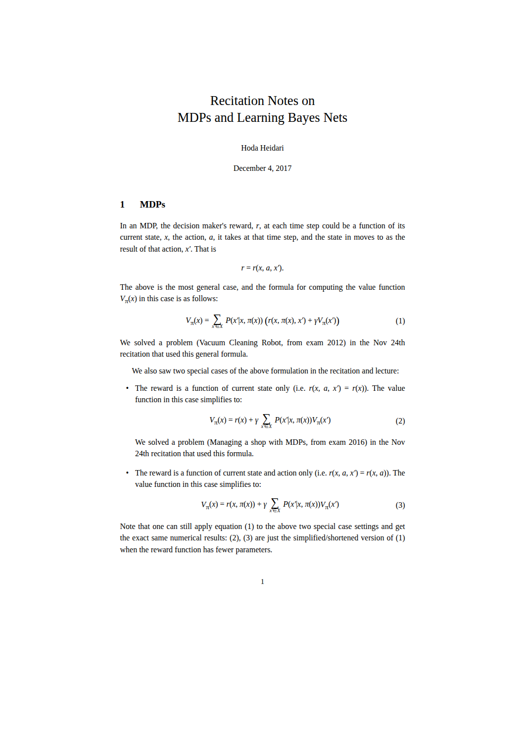Recitation Notes on
MDPs and Learning Bayes Nets
Hoda Heidari
December 4, 2017
1 MDPs
In an MDP, the decision maker's reward, r, at each time step could be a function of its current state, x, the action, a, it takes at that time step, and the state in moves to as the result of that action, x′. That is
r = r(x, a, x′).
The above is the most general case, and the formula for computing the value function Vπ(x) in this case is as follows:
Vπ(x) = ∑x′∈X P(x′|x, π(x)) (r(x, π(x), x′) + γVπ(x′)) (1)
We solved a problem (Vacuum Cleaning Robot, from exam 2012) in the Nov 24th recitation that used this general formula.
We also saw two special cases of the above formulation in the recitation and lecture:
The reward is a function of current state only (i.e. r(x, a, x′) = r(x)). The value function in this case simplifies to:
Vπ(x) = r(x) + γ ∑x′∈X P(x′|x, π(x))Vπ(x′) (2)
We solved a problem (Managing a shop with MDPs, from exam 2016) in the Nov 24th recitation that used this formula.
The reward is a function of current state and action only (i.e. r(x, a, x′) = r(x, a)). The value function in this case simplifies to:
Vπ(x) = r(x, π(x)) + γ ∑x′∈X P(x′|x, π(x))Vπ(x′) (3)
Note that one can still apply equation (1) to the above two special case settings and get the exact same numerical results: (2), (3) are just the simplified/shortened version of (1) when the reward function has fewer parameters.
1